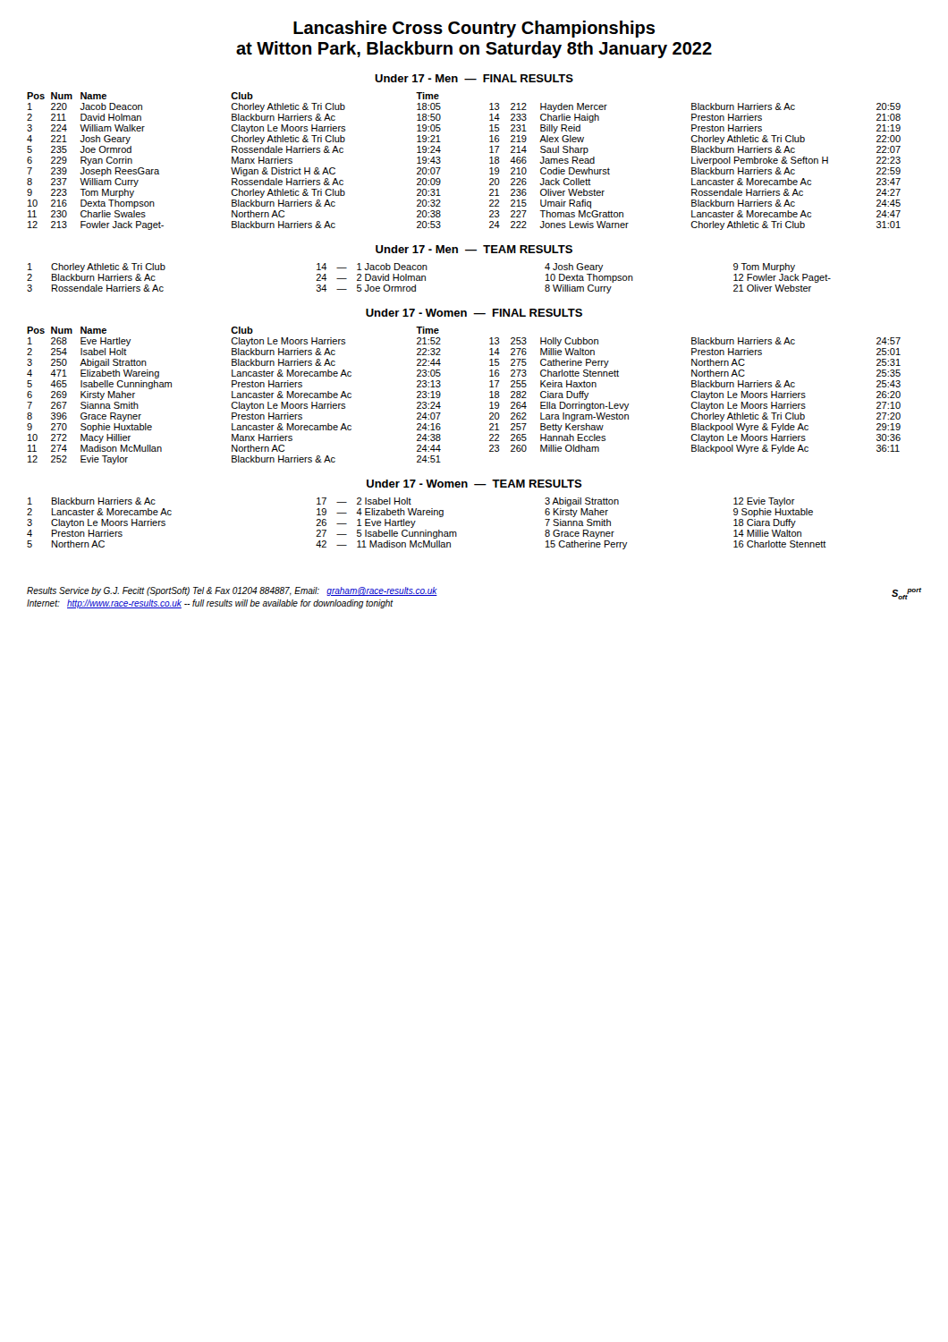Lancashire Cross Country Championships
at Witton Park, Blackburn on Saturday 8th January 2022
Under 17 - Men — FINAL RESULTS
| Pos | Num | Name | Club | Time | | | | | | |
| 1 | 220 | Jacob Deacon | Chorley Athletic & Tri Club | 18:05 | | 13 | 212 | Hayden Mercer | Blackburn Harriers & Ac | 20:59 |
| 2 | 211 | David Holman | Blackburn Harriers & Ac | 18:50 | | 14 | 233 | Charlie Haigh | Preston Harriers | 21:08 |
| 3 | 224 | William Walker | Clayton Le Moors Harriers | 19:05 | | 15 | 231 | Billy Reid | Preston Harriers | 21:19 |
| 4 | 221 | Josh Geary | Chorley Athletic & Tri Club | 19:21 | | 16 | 219 | Alex Glew | Chorley Athletic & Tri Club | 22:00 |
| 5 | 235 | Joe Ormrod | Rossendale Harriers & Ac | 19:24 | | 17 | 214 | Saul Sharp | Blackburn Harriers & Ac | 22:07 |
| 6 | 229 | Ryan Corrin | Manx Harriers | 19:43 | | 18 | 466 | James Read | Liverpool Pembroke & Sefton H | 22:23 |
| 7 | 239 | Joseph ReesGara | Wigan & District H & AC | 20:07 | | 19 | 210 | Codie Dewhurst | Blackburn Harriers & Ac | 22:59 |
| 8 | 237 | William Curry | Rossendale Harriers & Ac | 20:09 | | 20 | 226 | Jack Collett | Lancaster & Morecambe Ac | 23:47 |
| 9 | 223 | Tom Murphy | Chorley Athletic & Tri Club | 20:31 | | 21 | 236 | Oliver Webster | Rossendale Harriers & Ac | 24:27 |
| 10 | 216 | Dexta Thompson | Blackburn Harriers & Ac | 20:32 | | 22 | 215 | Umair Rafiq | Blackburn Harriers & Ac | 24:45 |
| 11 | 230 | Charlie Swales | Northern AC | 20:38 | | 23 | 227 | Thomas McGratton | Lancaster & Morecambe Ac | 24:47 |
| 12 | 213 | Fowler Jack Paget- | Blackburn Harriers & Ac | 20:53 | | 24 | 222 | Jones Lewis Warner | Chorley Athletic & Tri Club | 31:01 |
Under 17 - Men — TEAM RESULTS
| 1 | Chorley Athletic & Tri Club | 14 | — | 1 Jacob Deacon | 4 Josh Geary | 9 Tom Murphy |
| 2 | Blackburn Harriers & Ac | 24 | — | 2 David Holman | 10 Dexta Thompson | 12 Fowler Jack Paget- |
| 3 | Rossendale Harriers & Ac | 34 | — | 5 Joe Ormrod | 8 William Curry | 21 Oliver Webster |
Under 17 - Women — FINAL RESULTS
| Pos | Num | Name | Club | Time | | | | | | |
| 1 | 268 | Eve Hartley | Clayton Le Moors Harriers | 21:52 | | 13 | 253 | Holly Cubbon | Blackburn Harriers & Ac | 24:57 |
| 2 | 254 | Isabel Holt | Blackburn Harriers & Ac | 22:32 | | 14 | 276 | Millie Walton | Preston Harriers | 25:01 |
| 3 | 250 | Abigail Stratton | Blackburn Harriers & Ac | 22:44 | | 15 | 275 | Catherine Perry | Northern AC | 25:31 |
| 4 | 471 | Elizabeth Wareing | Lancaster & Morecambe Ac | 23:05 | | 16 | 273 | Charlotte Stennett | Northern AC | 25:35 |
| 5 | 465 | Isabelle Cunningham | Preston Harriers | 23:13 | | 17 | 255 | Keira Haxton | Blackburn Harriers & Ac | 25:43 |
| 6 | 269 | Kirsty Maher | Lancaster & Morecambe Ac | 23:19 | | 18 | 282 | Ciara Duffy | Clayton Le Moors Harriers | 26:20 |
| 7 | 267 | Sianna Smith | Clayton Le Moors Harriers | 23:24 | | 19 | 264 | Ella Dorrington-Levy | Clayton Le Moors Harriers | 27:10 |
| 8 | 396 | Grace Rayner | Preston Harriers | 24:07 | | 20 | 262 | Lara Ingram-Weston | Chorley Athletic & Tri Club | 27:20 |
| 9 | 270 | Sophie Huxtable | Lancaster & Morecambe Ac | 24:16 | | 21 | 257 | Betty Kershaw | Blackpool Wyre & Fylde Ac | 29:19 |
| 10 | 272 | Macy Hillier | Manx Harriers | 24:38 | | 22 | 265 | Hannah Eccles | Clayton Le Moors Harriers | 30:36 |
| 11 | 274 | Madison McMullan | Northern AC | 24:44 | | 23 | 260 | Millie Oldham | Blackpool Wyre & Fylde Ac | 36:11 |
| 12 | 252 | Evie Taylor | Blackburn Harriers & Ac | 24:51 | | | | | | |
Under 17 - Women — TEAM RESULTS
| 1 | Blackburn Harriers & Ac | 17 | — | 2 Isabel Holt | 3 Abigail Stratton | 12 Evie Taylor |
| 2 | Lancaster & Morecambe Ac | 19 | — | 4 Elizabeth Wareing | 6 Kirsty Maher | 9 Sophie Huxtable |
| 3 | Clayton Le Moors Harriers | 26 | — | 1 Eve Hartley | 7 Sianna Smith | 18 Ciara Duffy |
| 4 | Preston Harriers | 27 | — | 5 Isabelle Cunningham | 8 Grace Rayner | 14 Millie Walton |
| 5 | Northern AC | 42 | — | 11 Madison McMullan | 15 Catherine Perry | 16 Charlotte Stennett |
Softport Results Service by G.J. Fecitt (SportSoft) Tel & Fax 01204 884887, Email: graham@race-results.co.uk
Internet: http://www.race-results.co.uk -- full results will be available for downloading tonight